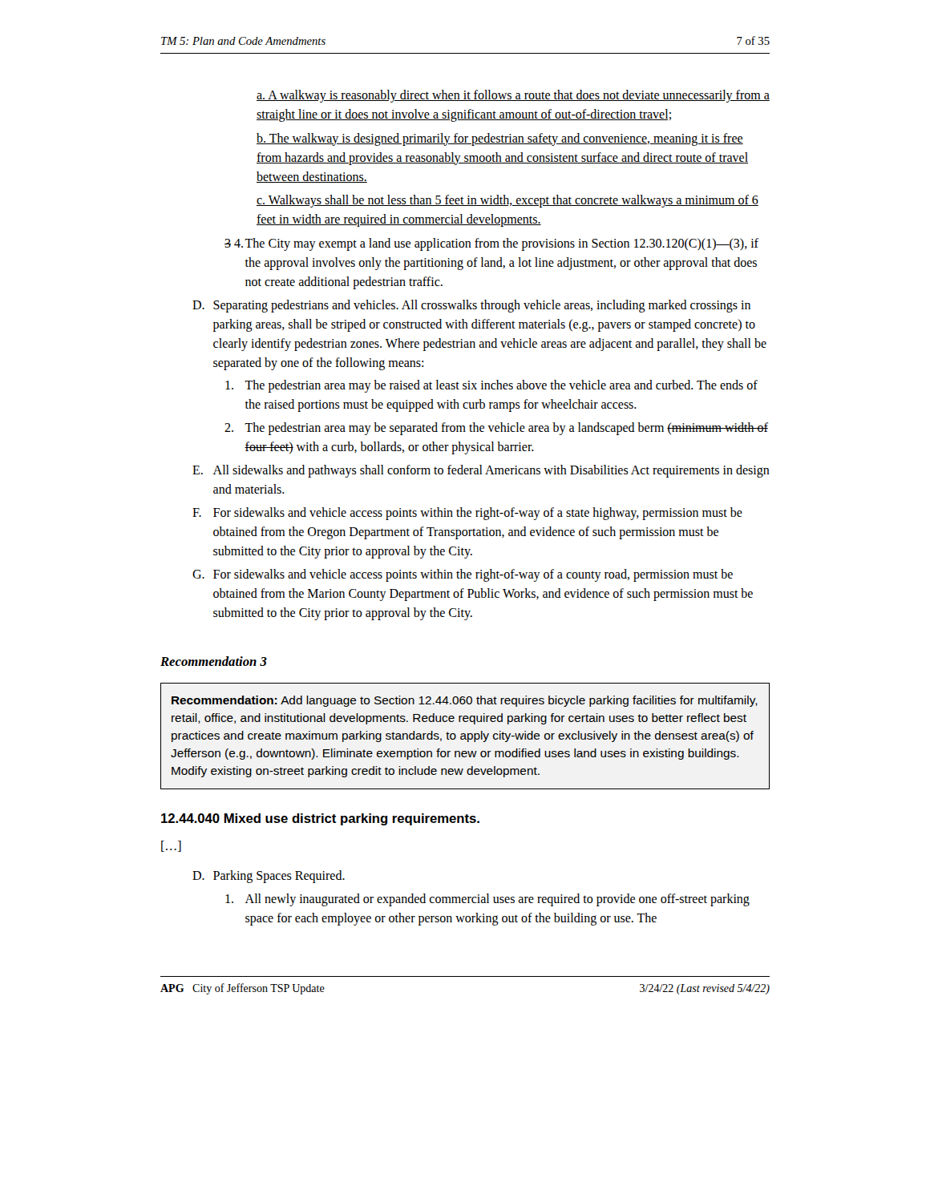TM 5: Plan and Code Amendments 7 of 35
a. A walkway is reasonably direct when it follows a route that does not deviate unnecessarily from a straight line or it does not involve a significant amount of out-of-direction travel;
b. The walkway is designed primarily for pedestrian safety and convenience, meaning it is free from hazards and provides a reasonably smooth and consistent surface and direct route of travel between destinations.
c. Walkways shall be not less than 5 feet in width, except that concrete walkways a minimum of 6 feet in width are required in commercial developments.
3 4. The City may exempt a land use application from the provisions in Section 12.30.120(C)(1)—(3), if the approval involves only the partitioning of land, a lot line adjustment, or other approval that does not create additional pedestrian traffic.
D. Separating pedestrians and vehicles. All crosswalks through vehicle areas, including marked crossings in parking areas, shall be striped or constructed with different materials (e.g., pavers or stamped concrete) to clearly identify pedestrian zones. Where pedestrian and vehicle areas are adjacent and parallel, they shall be separated by one of the following means:
1. The pedestrian area may be raised at least six inches above the vehicle area and curbed. The ends of the raised portions must be equipped with curb ramps for wheelchair access.
2. The pedestrian area may be separated from the vehicle area by a landscaped berm (minimum width of four feet) with a curb, bollards, or other physical barrier.
E. All sidewalks and pathways shall conform to federal Americans with Disabilities Act requirements in design and materials.
F. For sidewalks and vehicle access points within the right-of-way of a state highway, permission must be obtained from the Oregon Department of Transportation, and evidence of such permission must be submitted to the City prior to approval by the City.
G. For sidewalks and vehicle access points within the right-of-way of a county road, permission must be obtained from the Marion County Department of Public Works, and evidence of such permission must be submitted to the City prior to approval by the City.
Recommendation 3
Recommendation: Add language to Section 12.44.060 that requires bicycle parking facilities for multifamily, retail, office, and institutional developments. Reduce required parking for certain uses to better reflect best practices and create maximum parking standards, to apply city-wide or exclusively in the densest area(s) of Jefferson (e.g., downtown). Eliminate exemption for new or modified uses land uses in existing buildings. Modify existing on-street parking credit to include new development.
12.44.040 Mixed use district parking requirements.
[…]
D. Parking Spaces Required.
1. All newly inaugurated or expanded commercial uses are required to provide one off-street parking space for each employee or other person working out of the building or use. The
APG City of Jefferson TSP Update 3/24/22 (Last revised 5/4/22)